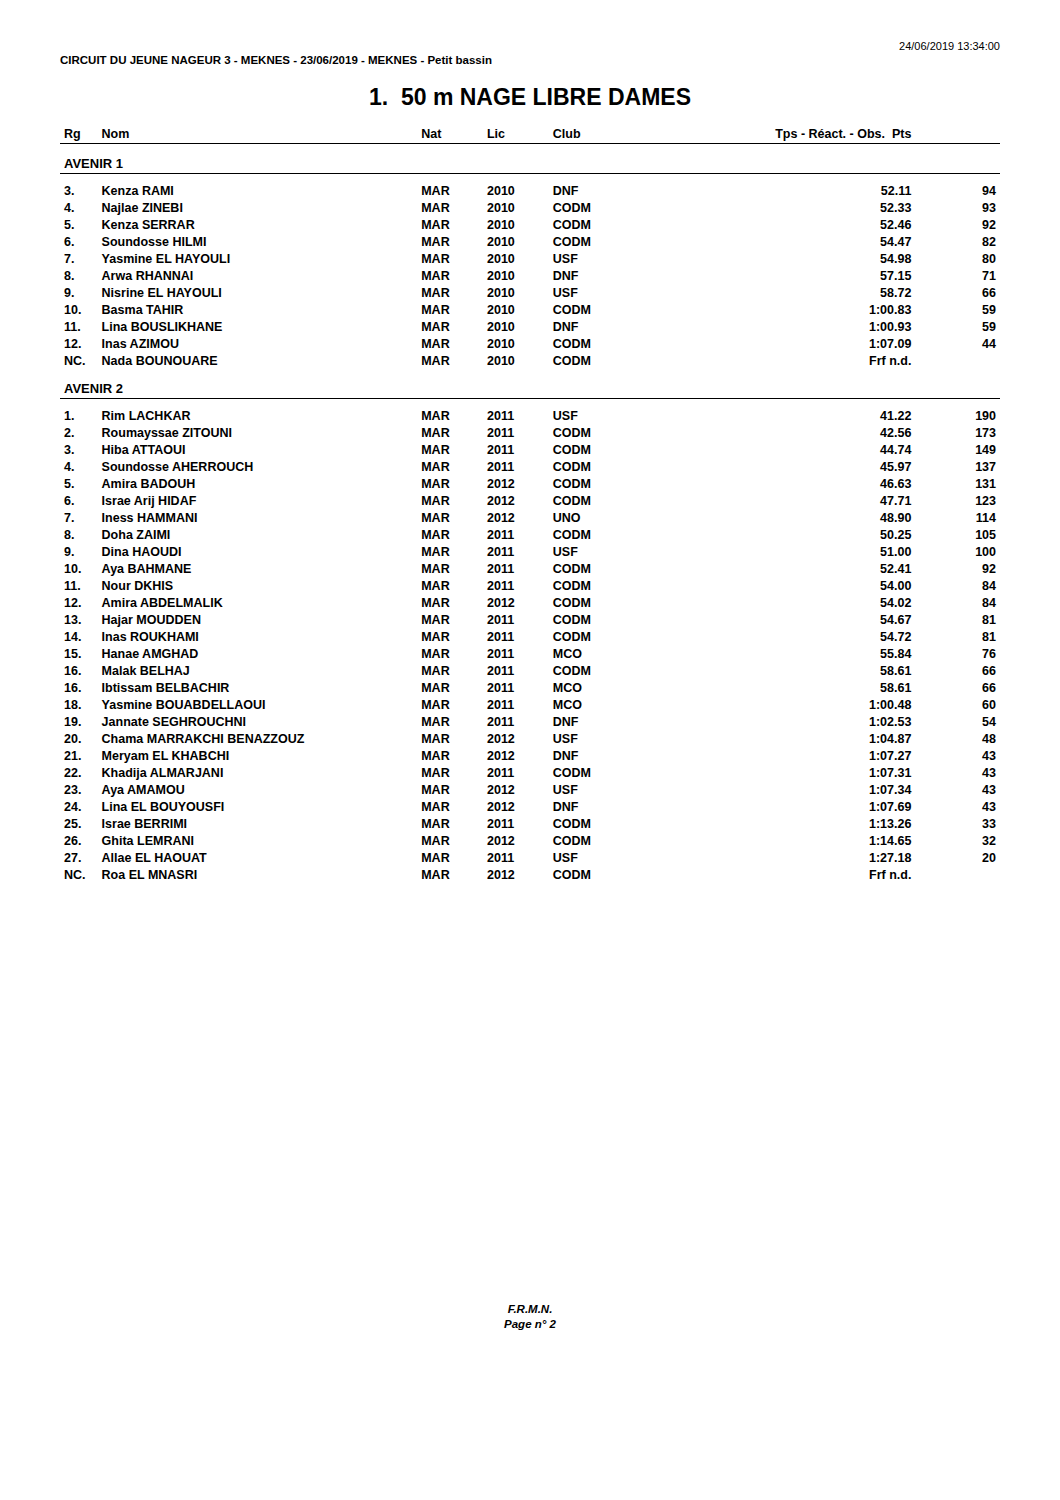24/06/2019 13:34:00
CIRCUIT DU JEUNE NAGEUR 3 - MEKNES - 23/06/2019 - MEKNES - Petit bassin
1. 50 m NAGE LIBRE DAMES
| Rg | Nom | Nat | Lic | Club | Tps - Réact. - Obs. Pts | |
| --- | --- | --- | --- | --- | --- | --- |
| AVENIR 1 |
| 3. | Kenza RAMI | MAR | 2010 | DNF | 52.11 | 94 |
| 4. | Najlae ZINEBI | MAR | 2010 | CODM | 52.33 | 93 |
| 5. | Kenza SERRAR | MAR | 2010 | CODM | 52.46 | 92 |
| 6. | Soundosse HILMI | MAR | 2010 | CODM | 54.47 | 82 |
| 7. | Yasmine EL HAYOULI | MAR | 2010 | USF | 54.98 | 80 |
| 8. | Arwa RHANNAI | MAR | 2010 | DNF | 57.15 | 71 |
| 9. | Nisrine EL HAYOULI | MAR | 2010 | USF | 58.72 | 66 |
| 10. | Basma TAHIR | MAR | 2010 | CODM | 1:00.83 | 59 |
| 11. | Lina BOUSLIKHANE | MAR | 2010 | DNF | 1:00.93 | 59 |
| 12. | Inas AZIMOU | MAR | 2010 | CODM | 1:07.09 | 44 |
| NC. | Nada BOUNOUARE | MAR | 2010 | CODM | Frf n.d. | |
| AVENIR 2 |
| 1. | Rim LACHKAR | MAR | 2011 | USF | 41.22 | 190 |
| 2. | Roumayssae ZITOUNI | MAR | 2011 | CODM | 42.56 | 173 |
| 3. | Hiba ATTAOUI | MAR | 2011 | CODM | 44.74 | 149 |
| 4. | Soundosse AHERROUCH | MAR | 2011 | CODM | 45.97 | 137 |
| 5. | Amira BADOUH | MAR | 2012 | CODM | 46.63 | 131 |
| 6. | Israe Arij HIDAF | MAR | 2012 | CODM | 47.71 | 123 |
| 7. | Iness HAMMANI | MAR | 2012 | UNO | 48.90 | 114 |
| 8. | Doha ZAIMI | MAR | 2011 | CODM | 50.25 | 105 |
| 9. | Dina HAOUDI | MAR | 2011 | USF | 51.00 | 100 |
| 10. | Aya BAHMANE | MAR | 2011 | CODM | 52.41 | 92 |
| 11. | Nour DKHIS | MAR | 2011 | CODM | 54.00 | 84 |
| 12. | Amira ABDELMALIK | MAR | 2012 | CODM | 54.02 | 84 |
| 13. | Hajar MOUDDEN | MAR | 2011 | CODM | 54.67 | 81 |
| 14. | Inas ROUKHAMI | MAR | 2011 | CODM | 54.72 | 81 |
| 15. | Hanae AMGHAD | MAR | 2011 | MCO | 55.84 | 76 |
| 16. | Malak BELHAJ | MAR | 2011 | CODM | 58.61 | 66 |
| 16. | Ibtissam BELBACHIR | MAR | 2011 | MCO | 58.61 | 66 |
| 18. | Yasmine BOUABDELLAOUI | MAR | 2011 | MCO | 1:00.48 | 60 |
| 19. | Jannate SEGHROUCHNI | MAR | 2011 | DNF | 1:02.53 | 54 |
| 20. | Chama MARRAKCHI BENAZZOUZ | MAR | 2012 | USF | 1:04.87 | 48 |
| 21. | Meryam EL KHABCHI | MAR | 2012 | DNF | 1:07.27 | 43 |
| 22. | Khadija ALMARJANI | MAR | 2011 | CODM | 1:07.31 | 43 |
| 23. | Aya AMAMOU | MAR | 2012 | USF | 1:07.34 | 43 |
| 24. | Lina EL BOUYOUSFI | MAR | 2012 | DNF | 1:07.69 | 43 |
| 25. | Israe BERRIMI | MAR | 2011 | CODM | 1:13.26 | 33 |
| 26. | Ghita LEMRANI | MAR | 2012 | CODM | 1:14.65 | 32 |
| 27. | Allae EL HAOUAT | MAR | 2011 | USF | 1:27.18 | 20 |
| NC. | Roa EL MNASRI | MAR | 2012 | CODM | Frf n.d. | |
F.R.M.N.
Page n° 2